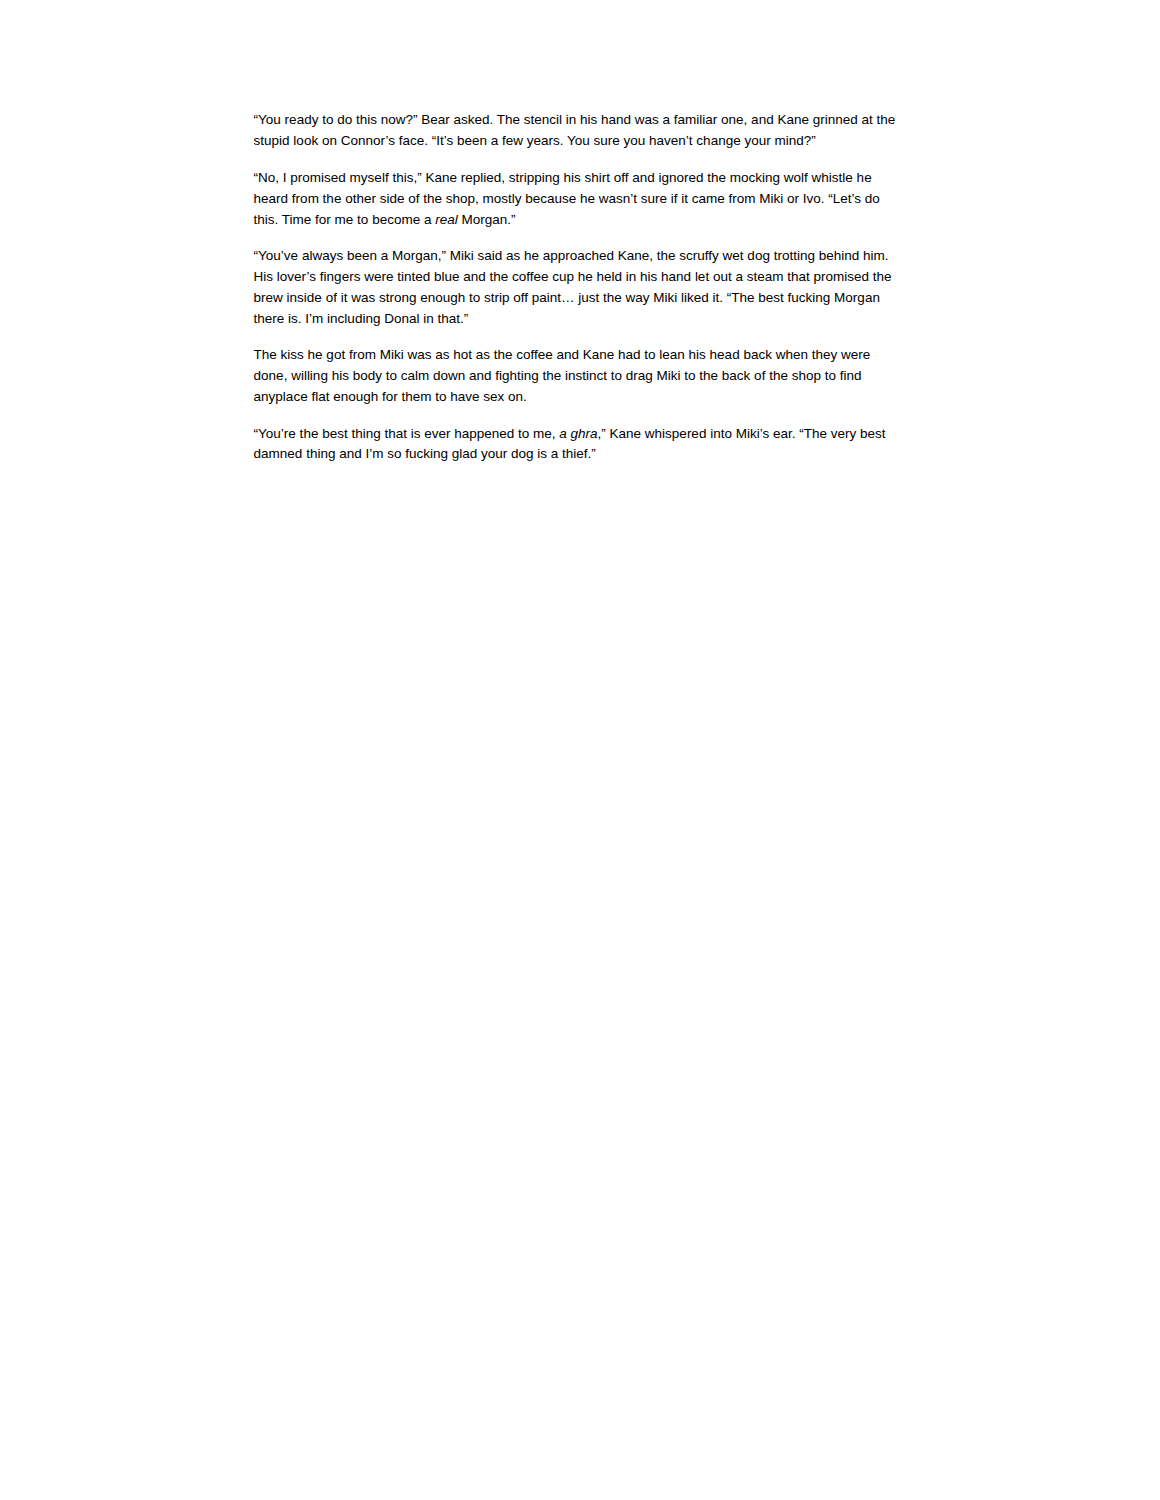“You ready to do this now?” Bear asked. The stencil in his hand was a familiar one, and Kane grinned at the stupid look on Connor’s face. “It’s been a few years. You sure you haven’t change your mind?”
“No, I promised myself this,” Kane replied, stripping his shirt off and ignored the mocking wolf whistle he heard from the other side of the shop, mostly because he wasn’t sure if it came from Miki or Ivo. “Let’s do this. Time for me to become a real Morgan.”
“You’ve always been a Morgan,” Miki said as he approached Kane, the scruffy wet dog trotting behind him. His lover’s fingers were tinted blue and the coffee cup he held in his hand let out a steam that promised the brew inside of it was strong enough to strip off paint… just the way Miki liked it. “The best fucking Morgan there is. I’m including Donal in that.”
The kiss he got from Miki was as hot as the coffee and Kane had to lean his head back when they were done, willing his body to calm down and fighting the instinct to drag Miki to the back of the shop to find anyplace flat enough for them to have sex on.
“You’re the best thing that is ever happened to me, a ghra,” Kane whispered into Miki’s ear. “The very best damned thing and I’m so fucking glad your dog is a thief.”